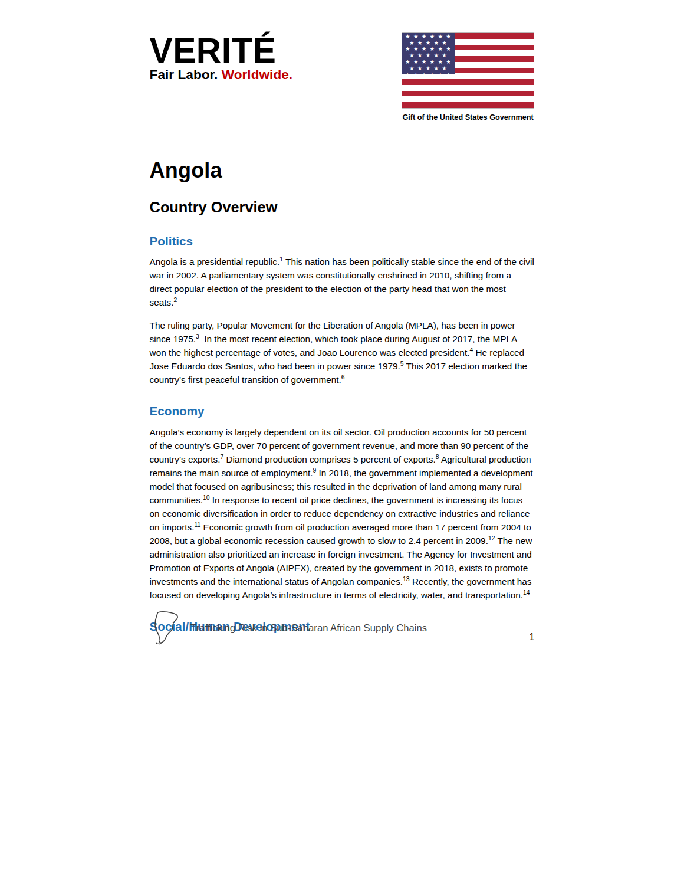VERITÉ Fair Labor. Worldwide.
★ ★ ★ ★ ★ ★
★ ★ ★ ★ ★
★ ★ ★ ★ ★ ★
★ ★ ★ ★ ★
★ ★ ★ ★ ★ ★
★ ★ ★ ★ ★
★ ★ ★ ★ ★ ★
★ ★ ★ ★ ★
★ ★ ★ ★ ★ ★
Gift of the United States Government
Angola
Country Overview
Politics
Angola is a presidential republic.1 This nation has been politically stable since the end of the civil war in 2002. A parliamentary system was constitutionally enshrined in 2010, shifting from a direct popular election of the president to the election of the party head that won the most seats.2
The ruling party, Popular Movement for the Liberation of Angola (MPLA), has been in power since 1975.3 In the most recent election, which took place during August of 2017, the MPLA won the highest percentage of votes, and Joao Lourenco was elected president.4 He replaced Jose Eduardo dos Santos, who had been in power since 1979.5 This 2017 election marked the country’s first peaceful transition of government.6
Economy
Angola’s economy is largely dependent on its oil sector. Oil production accounts for 50 percent of the country’s GDP, over 70 percent of government revenue, and more than 90 percent of the country’s exports.7 Diamond production comprises 5 percent of exports.8 Agricultural production remains the main source of employment.9 In 2018, the government implemented a development model that focused on agribusiness; this resulted in the deprivation of land among many rural communities.10 In response to recent oil price declines, the government is increasing its focus on economic diversification in order to reduce dependency on extractive industries and reliance on imports.11 Economic growth from oil production averaged more than 17 percent from 2004 to 2008, but a global economic recession caused growth to slow to 2.4 percent in 2009.12 The new administration also prioritized an increase in foreign investment. The Agency for Investment and Promotion of Exports of Angola (AIPEX), created by the government in 2018, exists to promote investments and the international status of Angolan companies.13 Recently, the government has focused on developing Angola’s infrastructure in terms of electricity, water, and transportation.14
Social/Human Development
Trafficking Risk in Sub-Saharan African Supply Chains
1